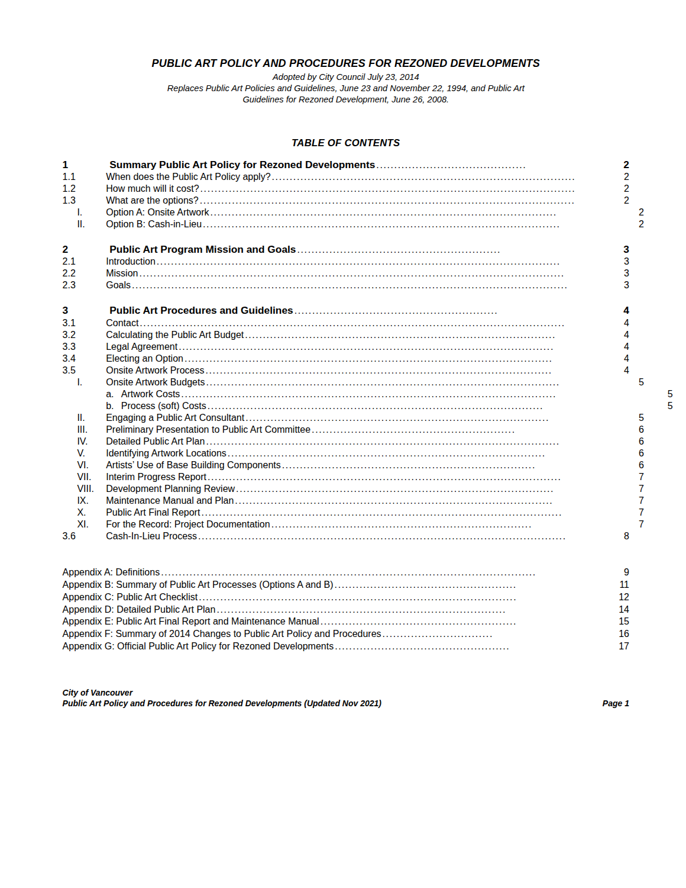PUBLIC ART POLICY AND PROCEDURES FOR REZONED DEVELOPMENTS
Adopted by City Council July 23, 2014
Replaces Public Art Policies and Guidelines, June 23 and November 22, 1994, and Public Art
Guidelines for Rezoned Development, June 26, 2008.
TABLE OF CONTENTS
1 Summary Public Art Policy for Rezoned Developments .......................................... 2
1.1 When does the Public Art Policy apply? ..................................................................................... 2
1.2 How much will it cost? ......................................................................................................... 2
1.3 What are the options? ......................................................................................................... 2
I. Option A: Onsite Artwork ................................................................................................. 2
II. Option B: Cash-in-Lieu .................................................................................................... 2
2 Public Art Program Mission and Goals ......................................................... 3
2.1 Introduction ................................................................................................................. 3
2.2 Mission ....................................................................................................................... 3
2.3 Goals .......................................................................................................................... 3
3 Public Art Procedures and Guidelines ......................................................... 4
3.1 Contact ....................................................................................................................... 4
3.2 Calculating the Public Art Budget ....................................................................................... 4
3.3 Legal Agreement ......................................................................................................... 4
3.4 Electing an Option ....................................................................................................... 4
3.5 Onsite Artwork Process ................................................................................................. 4
I. Onsite Artwork Budgets ................................................................................................... 5
a. Artwork Costs ......................................................................................................... 5
b. Process (soft) Costs .............................................................................................. 5
II. Engaging a Public Art Consultant ..................................................................................... 5
III. Preliminary Presentation to Public Art Committee ......................................................... 6
IV. Detailed Public Art Plan ................................................................................................... 6
V. Identifying Artwork Locations ......................................................................................... 6
VI. Artists’ Use of Base Building Components ....................................................................... 6
VII. Interim Progress Report ................................................................................................... 7
VIII. Development Planning Review ......................................................................................... 7
IX. Maintenance Manual and Plan ......................................................................................... 7
X. Public Art Final Report ..................................................................................................... 7
XI. For the Record: Project Documentation ......................................................................... 7
3.6 Cash-In-Lieu Process ....................................................................................................... 8
Appendix A: Definitions ......................................................................................................... 9
Appendix B: Summary of Public Art Processes (Options A and B) ................................................... 11
Appendix C: Public Art Checklist ......................................................................................... 12
Appendix D: Detailed Public Art Plan ................................................................................. 14
Appendix E: Public Art Final Report and Maintenance Manual ....................................................... 15
Appendix F: Summary of 2014 Changes to Public Art Policy and Procedures ............................... 16
Appendix G: Official Public Art Policy for Rezoned Developments ................................................. 17
City of Vancouver
Public Art Policy and Procedures for Rezoned Developments (Updated Nov 2021) Page 1